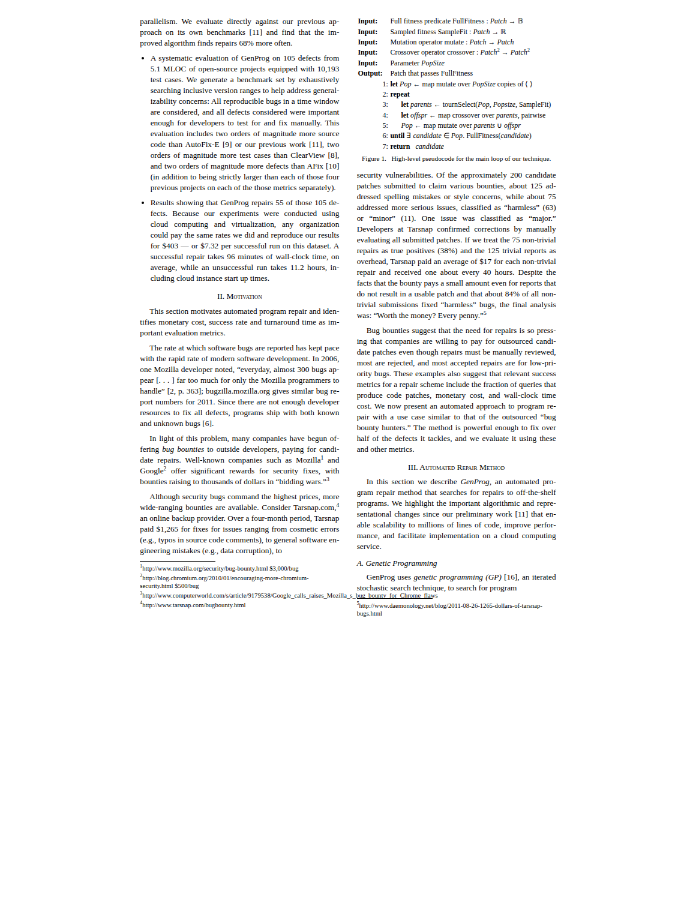parallelism. We evaluate directly against our previous approach on its own benchmarks [11] and find that the improved algorithm finds repairs 68% more often.
A systematic evaluation of GenProg on 105 defects from 5.1 MLOC of open-source projects equipped with 10,193 test cases. We generate a benchmark set by exhaustively searching inclusive version ranges to help address generalizability concerns: All reproducible bugs in a time window are considered, and all defects considered were important enough for developers to test for and fix manually. This evaluation includes two orders of magnitude more source code than AutoFix-E [9] or our previous work [11], two orders of magnitude more test cases than ClearView [8], and two orders of magnitude more defects than AFix [10] (in addition to being strictly larger than each of those four previous projects on each of the those metrics separately).
Results showing that GenProg repairs 55 of those 105 defects. Because our experiments were conducted using cloud computing and virtualization, any organization could pay the same rates we did and reproduce our results for $403 — or $7.32 per successful run on this dataset. A successful repair takes 96 minutes of wall-clock time, on average, while an unsuccessful run takes 11.2 hours, including cloud instance start up times.
II. Motivation
This section motivates automated program repair and identifies monetary cost, success rate and turnaround time as important evaluation metrics.
The rate at which software bugs are reported has kept pace with the rapid rate of modern software development. In 2006, one Mozilla developer noted, “everyday, almost 300 bugs appear [. . . ] far too much for only the Mozilla programmers to handle” [2, p. 363]; bugzilla.mozilla.org gives similar bug report numbers for 2011. Since there are not enough developer resources to fix all defects, programs ship with both known and unknown bugs [6].
In light of this problem, many companies have begun offering bug bounties to outside developers, paying for candidate repairs. Well-known companies such as Mozilla1 and Google2 offer significant rewards for security fixes, with bounties raising to thousands of dollars in “bidding wars.”3
Although security bugs command the highest prices, more wide-ranging bounties are available. Consider Tarsnap.com,4 an online backup provider. Over a four-month period, Tarsnap paid $1,265 for fixes for issues ranging from cosmetic errors (e.g., typos in source code comments), to general software engineering mistakes (e.g., data corruption), to
1http://www.mozilla.org/security/bug-bounty.html $3,000/bug
2http://blog.chromium.org/2010/01/encouraging-more-chromium-security.html $500/bug
3http://www.computerworld.com/s/article/9179538/Google_calls_raises_Mozilla_s_bug_bounty_for_Chrome_flaws
4http://www.tarsnap.com/bugbounty.html
| Input: | Full fitness predicate FullFitness : Patch → 𝔹 |
| Input: | Sampled fitness SampleFit : Patch → ℝ |
| Input: | Mutation operator mutate : Patch → Patch |
| Input: | Crossover operator crossover : Patch 2 → Patch 2 |
| Input: | Parameter PopSize |
| Output: | Patch that passes FullFitness |
| 1: | let Pop ← map mutate over PopSize copies of ⟨ ⟩ |
| 2: | repeat |
| 3: | | let parents ← tournSelect( Pop , Popsize , SampleFit) |
| 4: | | let offspr ← map crossover over parents , pairwise |
| 5: | | Pop ← map mutate over parents ∪ offspr |
| 6: | until ∃ candidate ∈ Pop . FullFitness( candidate ) |
| 7: | return candidate |
Figure 1. High-level pseudocode for the main loop of our technique.
security vulnerabilities. Of the approximately 200 candidate patches submitted to claim various bounties, about 125 addressed spelling mistakes or style concerns, while about 75 addressed more serious issues, classified as “harmless” (63) or “minor” (11). One issue was classified as “major.” Developers at Tarsnap confirmed corrections by manually evaluating all submitted patches. If we treat the 75 non-trivial repairs as true positives (38%) and the 125 trivial reports as overhead, Tarsnap paid an average of $17 for each non-trivial repair and received one about every 40 hours. Despite the facts that the bounty pays a small amount even for reports that do not result in a usable patch and that about 84% of all non-trivial submissions fixed “harmless” bugs, the final analysis was: “Worth the money? Every penny.”5
Bug bounties suggest that the need for repairs is so pressing that companies are willing to pay for outsourced candidate patches even though repairs must be manually reviewed, most are rejected, and most accepted repairs are for low-priority bugs. These examples also suggest that relevant success metrics for a repair scheme include the fraction of queries that produce code patches, monetary cost, and wall-clock time cost. We now present an automated approach to program repair with a use case similar to that of the outsourced “bug bounty hunters.” The method is powerful enough to fix over half of the defects it tackles, and we evaluate it using these and other metrics.
III. Automated Repair Method
In this section we describe GenProg, an automated program repair method that searches for repairs to off-the-shelf programs. We highlight the important algorithmic and representational changes since our preliminary work [11] that enable scalability to millions of lines of code, improve performance, and facilitate implementation on a cloud computing service.
A. Genetic Programming
GenProg uses genetic programming (GP) [16], an iterated stochastic search technique, to search for program
5http://www.daemonology.net/blog/2011-08-26-1265-dollars-of-tarsnap-bugs.html